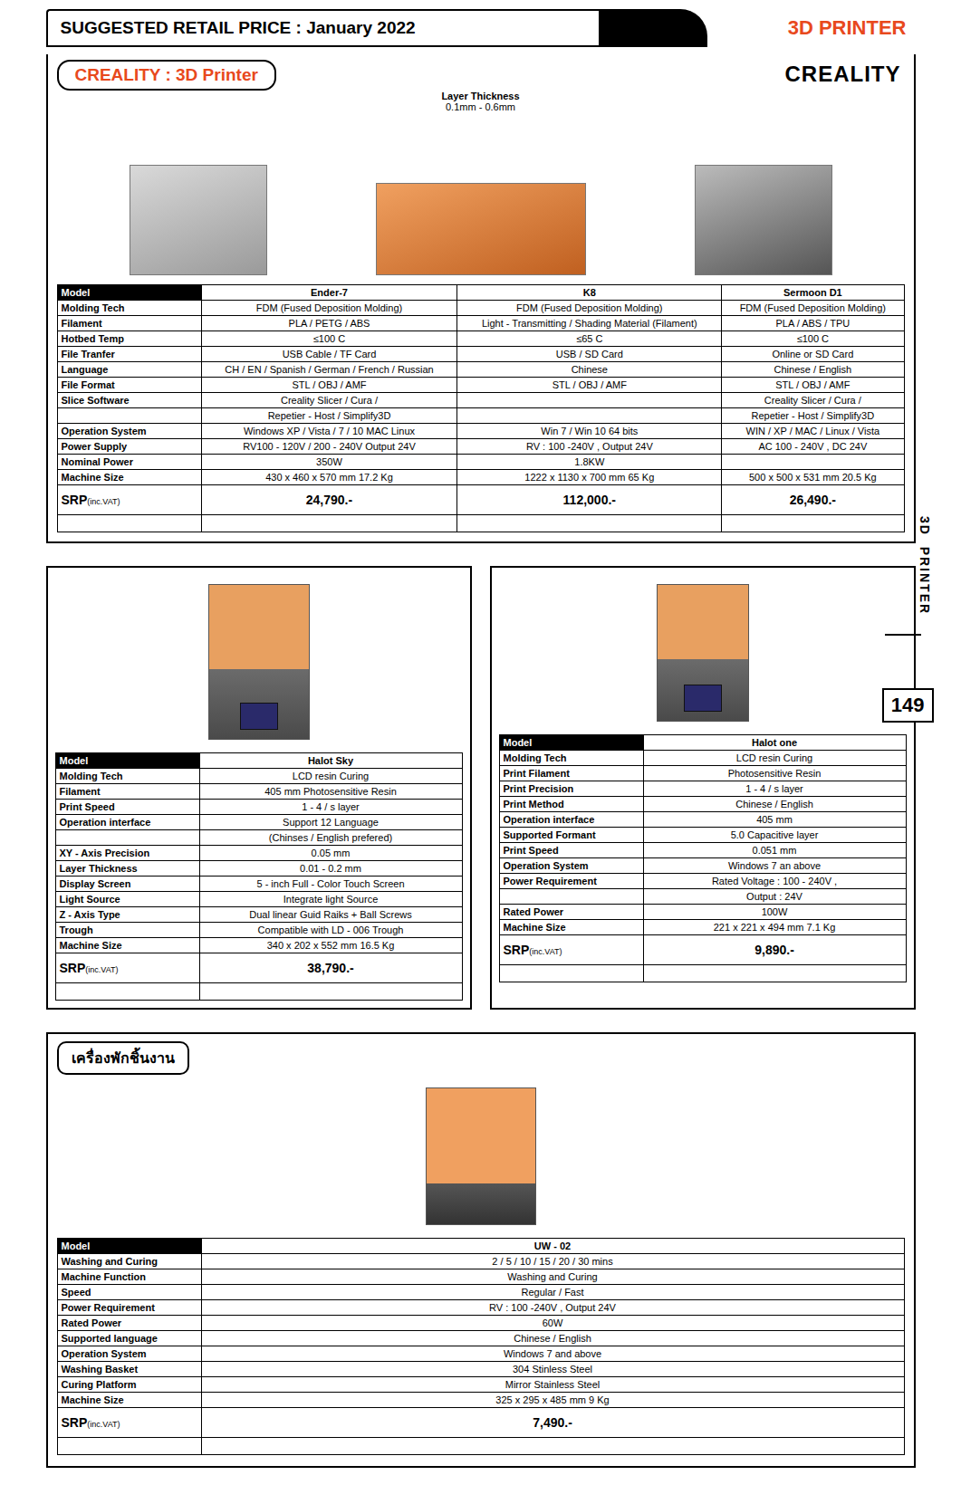SUGGESTED RETAIL PRICE : January 2022
3D PRINTER
CREALITY : 3D Printer CREALITY
Layer Thickness
0.1mm - 0.6mm
| Model | Ender-7 | K8 | Sermoon D1 |
| Molding Tech | FDM (Fused Deposition Molding) | FDM (Fused Deposition Molding) | FDM (Fused Deposition Molding) |
| Filament | PLA / PETG / ABS | Light - Transmitting / Shading Material (Filament) | PLA / ABS / TPU |
| Hotbed Temp | ≤100 C | ≤65 C | ≤100 C |
| File Tranfer | USB Cable / TF Card | USB / SD Card | Online or SD Card |
| Language | CH / EN / Spanish / German / French / Russian | Chinese | Chinese / English |
| File Format | STL / OBJ / AMF | STL / OBJ / AMF | STL / OBJ / AMF |
| Slice Software | Creality Slicer / Cura / | | Creality Slicer / Cura / |
| | Repetier - Host / Simplify3D | | Repetier - Host / Simplify3D |
| Operation System | Windows XP / Vista / 7 / 10 MAC Linux | Win 7 / Win 10 64 bits | WIN / XP / MAC / Linux / Vista |
| Power Supply | RV100 - 120V / 200 - 240V Output 24V | RV : 100 -240V , Output 24V | AC 100 - 240V , DC 24V |
| Nominal Power | 350W | 1.8KW | |
| Machine Size | 430 x 460 x 570 mm 17.2 Kg | 1222 x 1130 x 700 mm 65 Kg | 500 x 500 x 531 mm 20.5 Kg |
| SRP (inc.VAT) | 24,790.- | 112,000.- | 26,490.- |
| Model | Halot Sky |
| Molding Tech | LCD resin Curing |
| Filament | 405 mm Photosensitive Resin |
| Print Speed | 1 - 4 / s layer |
| Operation interface | Support 12 Language |
| | (Chinses / English prefered) |
| XY - Axis Precision | 0.05 mm |
| Layer Thickness | 0.01 - 0.2 mm |
| Display Screen | 5 - inch Full - Color Touch Screen |
| Light Source | Integrate light Source |
| Z - Axis Type | Dual linear Guid Raiks + Ball Screws |
| Trough | Compatible with LD - 006 Trough |
| Machine Size | 340 x 202 x 552 mm 16.5 Kg |
| SRP (inc.VAT) | 38,790.- |
| Model | Halot one |
| Molding Tech | LCD resin Curing |
| Print Filament | Photosensitive Resin |
| Print Precision | 1 - 4 / s layer |
| Print Method | Chinese / English |
| Operation interface | 405 mm |
| Supported Formant | 5.0 Capacitive layer |
| Print Speed | 0.051 mm |
| Operation System | Windows 7 an above |
| Power Requirement | Rated Voltage : 100 - 240V , |
| | Output : 24V |
| Rated Power | 100W |
| Machine Size | 221 x 221 x 494 mm 7.1 Kg |
| SRP (inc.VAT) | 9,890.- |
เครื่องพักชิ้นงาน
| Model | UW - 02 |
| Washing and Curing | 2 / 5 / 10 / 15 / 20 / 30 mins |
| Machine Function | Washing and Curing |
| Speed | Regular / Fast |
| Power Requirement | RV : 100 -240V , Output 24V |
| Rated Power | 60W |
| Supported language | Chinese / English |
| Operation System | Windows 7 and above |
| Washing Basket | 304 Stinless Steel |
| Curing Platform | Mirror Stainless Steel |
| Machine Size | 325 x 295 x 485 mm 9 Kg |
| SRP (inc.VAT) | 7,490.- |
3D PRINTER
149